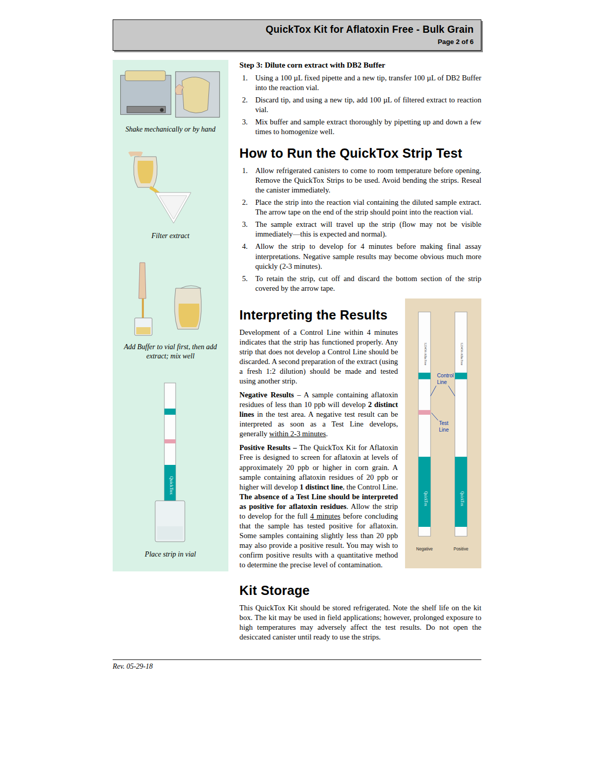QuickTox Kit for Aflatoxin Free - Bulk Grain
Page 2 of 6
Shake mechanically or by hand
Filter extract
Add Buffer to vial first, then add extract; mix well
Place strip in vial
Step 3: Dilute corn extract with DB2 Buffer
Using a 100 µL fixed pipette and a new tip, transfer 100 µL of DB2 Buffer into the reaction vial.
Discard tip, and using a new tip, add 100 µL of filtered extract to reaction vial.
Mix buffer and sample extract thoroughly by pipetting up and down a few times to homogenize well.
How to Run the QuickTox Strip Test
Allow refrigerated canisters to come to room temperature before opening. Remove the QuickTox Strips to be used. Avoid bending the strips. Reseal the canister immediately.
Place the strip into the reaction vial containing the diluted sample extract. The arrow tape on the end of the strip should point into the reaction vial.
The sample extract will travel up the strip (flow may not be visible immediately—this is expected and normal).
Allow the strip to develop for 4 minutes before making final assay interpretations. Negative sample results may become obvious much more quickly (2-3 minutes).
To retain the strip, cut off and discard the bottom section of the strip covered by the arrow tape.
Interpreting the Results
Development of a Control Line within 4 minutes indicates that the strip has functioned properly. Any strip that does not develop a Control Line should be discarded. A second preparation of the extract (using a fresh 1:2 dilution) should be made and tested using another strip.
Negative Results – A sample containing aflatoxin residues of less than 10 ppb will develop 2 distinct lines in the test area. A negative test result can be interpreted as soon as a Test Line develops, generally within 2-3 minutes.
Positive Results – The QuickTox Kit for Aflatoxin Free is designed to screen for aflatoxin at levels of approximately 20 ppb or higher in corn grain. A sample containing aflatoxin residues of 20 ppb or higher will develop 1 distinct line, the Control Line. The absence of a Test Line should be interpreted as positive for aflatoxin residues. Allow the strip to develop for the full 4 minutes before concluding that the sample has tested positive for aflatoxin. Some samples containing slightly less than 20 ppb may also provide a positive result. You may wish to confirm positive results with a quantitative method to determine the precise level of contamination.
Kit Storage
This QuickTox Kit should be stored refrigerated. Note the shelf life on the kit box. The kit may be used in field applications; however, prolonged exposure to high temperatures may adversely affect the test results. Do not open the desiccated canister until ready to use the strips.
Rev. 05-29-18